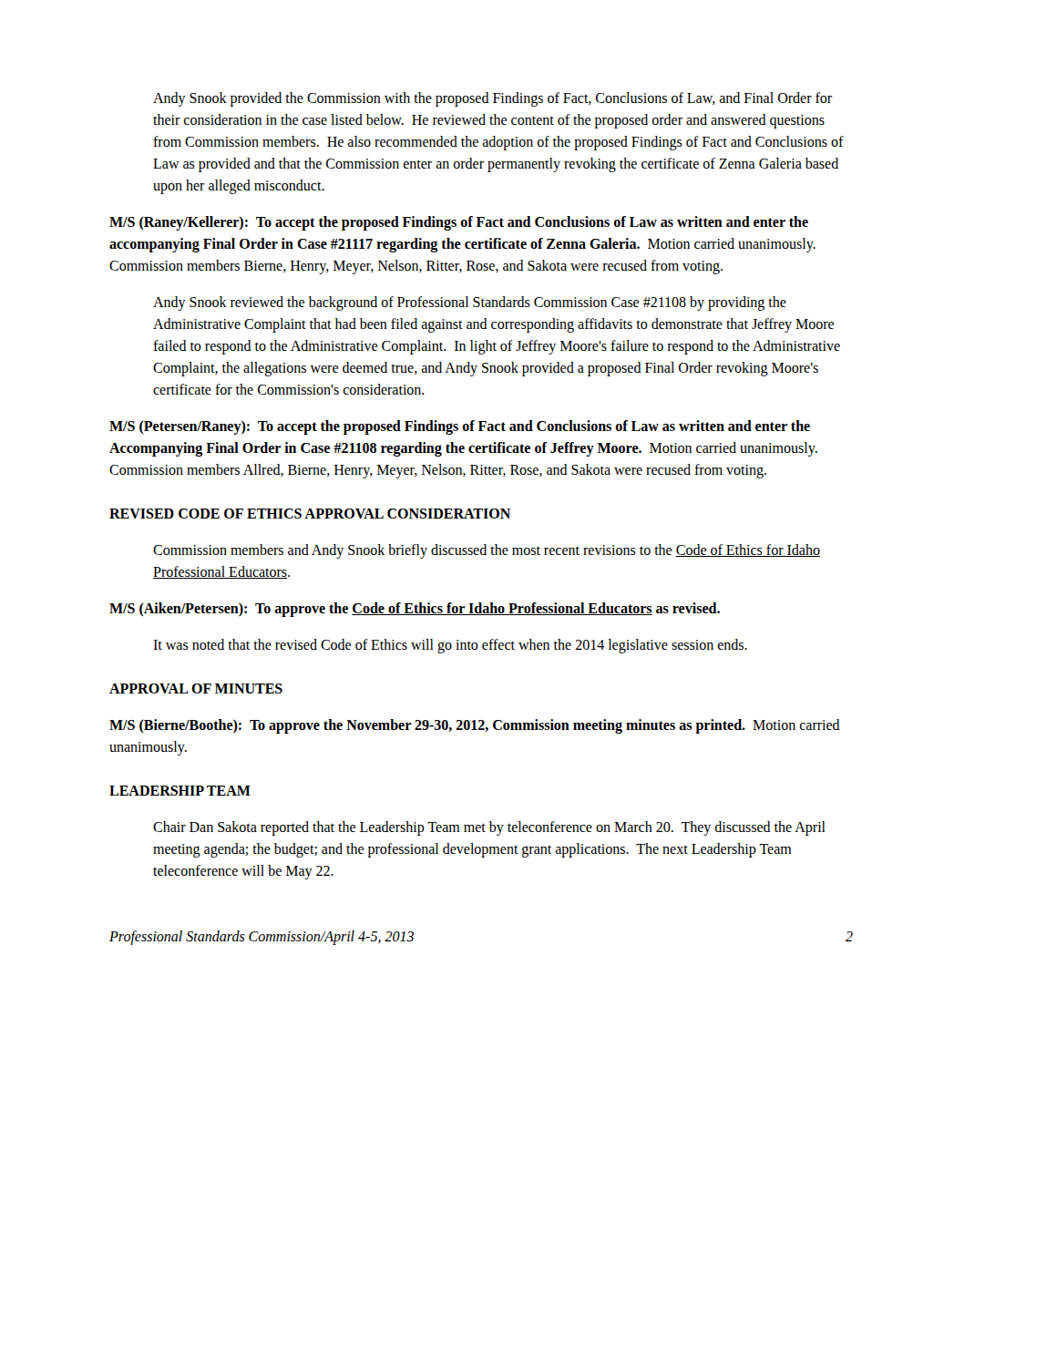Andy Snook provided the Commission with the proposed Findings of Fact, Conclusions of Law, and Final Order for their consideration in the case listed below. He reviewed the content of the proposed order and answered questions from Commission members. He also recommended the adoption of the proposed Findings of Fact and Conclusions of Law as provided and that the Commission enter an order permanently revoking the certificate of Zenna Galeria based upon her alleged misconduct.
M/S (Raney/Kellerer): To accept the proposed Findings of Fact and Conclusions of Law as written and enter the accompanying Final Order in Case #21117 regarding the certificate of Zenna Galeria. Motion carried unanimously. Commission members Bierne, Henry, Meyer, Nelson, Ritter, Rose, and Sakota were recused from voting.
Andy Snook reviewed the background of Professional Standards Commission Case #21108 by providing the Administrative Complaint that had been filed against and corresponding affidavits to demonstrate that Jeffrey Moore failed to respond to the Administrative Complaint. In light of Jeffrey Moore's failure to respond to the Administrative Complaint, the allegations were deemed true, and Andy Snook provided a proposed Final Order revoking Moore's certificate for the Commission's consideration.
M/S (Petersen/Raney): To accept the proposed Findings of Fact and Conclusions of Law as written and enter the Accompanying Final Order in Case #21108 regarding the certificate of Jeffrey Moore. Motion carried unanimously. Commission members Allred, Bierne, Henry, Meyer, Nelson, Ritter, Rose, and Sakota were recused from voting.
Revised Code of Ethics Approval Consideration
Commission members and Andy Snook briefly discussed the most recent revisions to the Code of Ethics for Idaho Professional Educators.
M/S (Aiken/Petersen): To approve the Code of Ethics for Idaho Professional Educators as revised.
It was noted that the revised Code of Ethics will go into effect when the 2014 legislative session ends.
Approval of Minutes
M/S (Bierne/Boothe): To approve the November 29-30, 2012, Commission meeting minutes as printed. Motion carried unanimously.
Leadership Team
Chair Dan Sakota reported that the Leadership Team met by teleconference on March 20. They discussed the April meeting agenda; the budget; and the professional development grant applications. The next Leadership Team teleconference will be May 22.
Professional Standards Commission/April 4-5, 2013 2